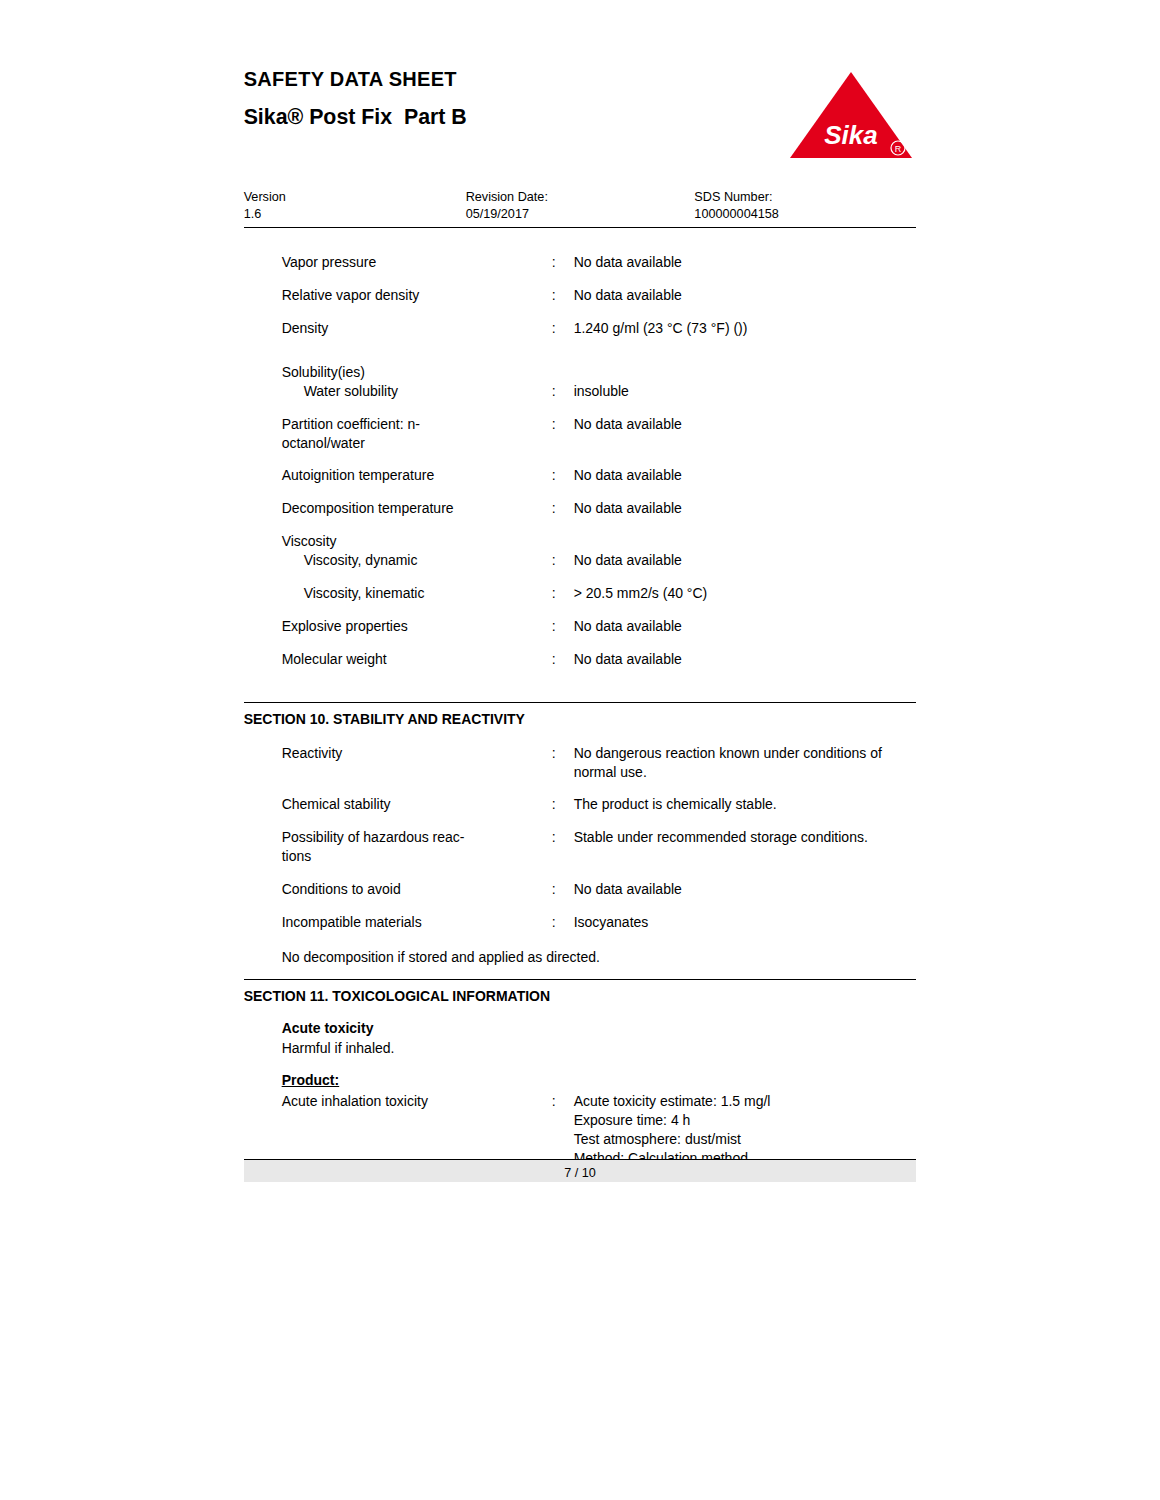SAFETY DATA SHEET
Sika® Post Fix Part B
Sika R
Version
1.6
Revision Date:
05/19/2017
SDS Number:
100000004158
| Vapor pressure | : | No data available |
| Relative vapor density | : | No data available |
| Density | : | 1.240 g/ml (23 °C (73 °F) ()) |
| Solubility(ies) Water solubility | : | insoluble |
| Partition coefficient: n- octanol/water | : | No data available |
| Autoignition temperature | : | No data available |
| Decomposition temperature | : | No data available |
| Viscosity Viscosity, dynamic | : | No data available |
| Viscosity, kinematic | : | > 20.5 mm2/s (40 °C) |
| Explosive properties | : | No data available |
| Molecular weight | : | No data available |
SECTION 10. STABILITY AND REACTIVITY
| Reactivity | : | No dangerous reaction known under conditions of normal use. |
| Chemical stability | : | The product is chemically stable. |
| Possibility of hazardous reac- tions | : | Stable under recommended storage conditions. |
| Conditions to avoid | : | No data available |
| Incompatible materials | : | Isocyanates |
No decomposition if stored and applied as directed.
SECTION 11. TOXICOLOGICAL INFORMATION
Acute toxicity
Harmful if inhaled.
Product:
| Acute inhalation toxicity | : | Acute toxicity estimate: 1.5 mg/l Exposure time: 4 h Test atmosphere: dust/mist Method: Calculation method |
7 / 10